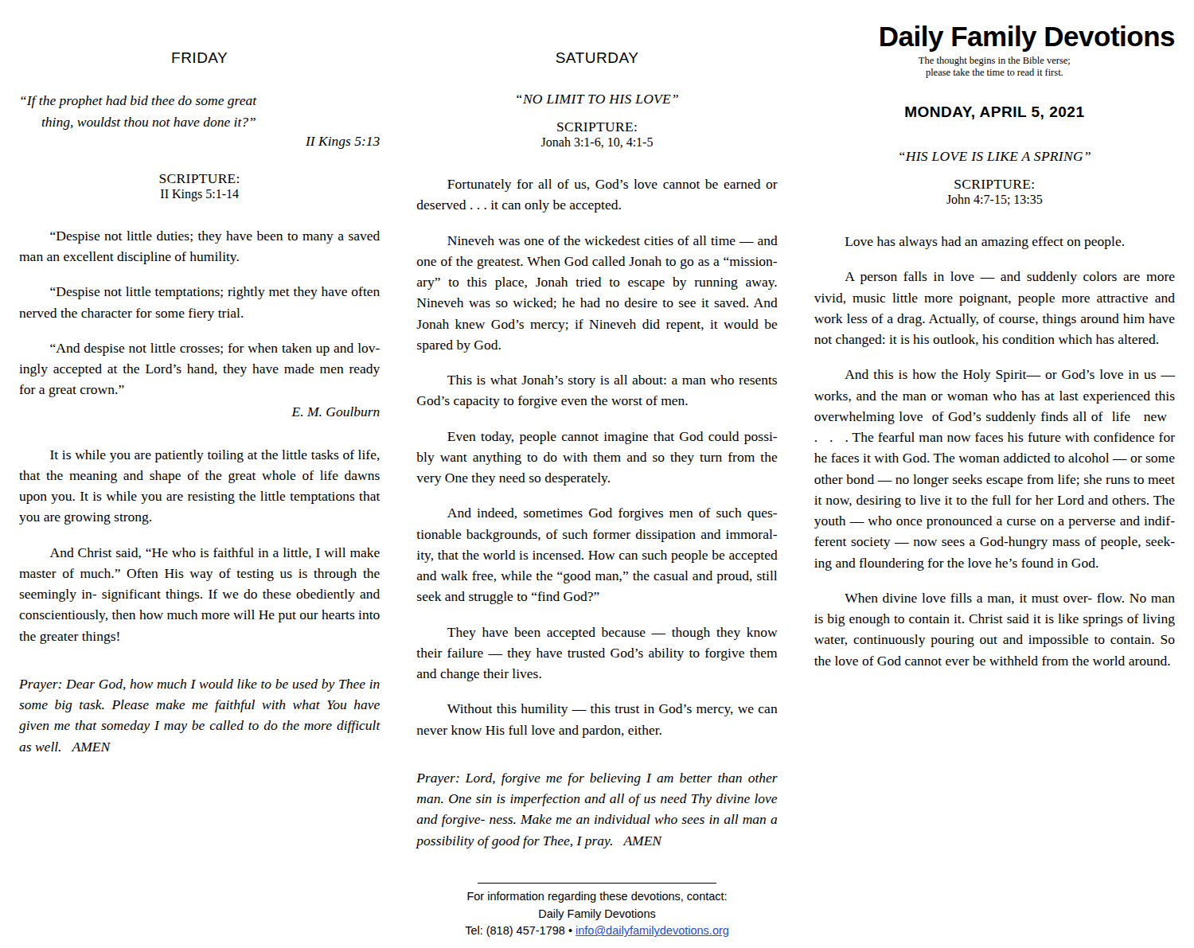FRIDAY
“If the prophet had bid thee do some great
thing, wouldst thou not have done it?”
II Kings 5:13
SCRIPTURE:
II Kings 5:1-14
“Despise not little duties; they have been to many a saved man an excellent discipline of humility.
“Despise not little temptations; rightly met they have often nerved the character for some fiery trial.
“And despise not little crosses; for when taken up and lovingly accepted at the Lord’s hand, they have made men ready for a great crown.”
E. M. Goulburn
It is while you are patiently toiling at the little tasks of life, that the meaning and shape of the great whole of life dawns upon you. It is while you are resisting the little temptations that you are growing strong.
And Christ said, “He who is faithful in a little, I will make master of much.” Often His way of testing us is through the seemingly in- significant things. If we do these obediently and conscientiously, then how much more will He put our hearts into the greater things!
Prayer: Dear God, how much I would like to be used by Thee in some big task. Please make me faithful with what You have given me that someday I may be called to do the more difficult as well. AMEN
SATURDAY
“NO LIMIT TO HIS LOVE”
SCRIPTURE:
Jonah 3:1-6, 10, 4:1-5
Fortunately for all of us, God’s love cannot be earned or deserved . . . it can only be accepted.
Nineveh was one of the wickedest cities of all time — and one of the greatest. When God called Jonah to go as a “missionary” to this place, Jonah tried to escape by running away. Nineveh was so wicked; he had no desire to see it saved. And Jonah knew God’s mercy; if Nineveh did repent, it would be spared by God.
This is what Jonah’s story is all about: a man who resents God’s capacity to forgive even the worst of men.
Even today, people cannot imagine that God could possibly want anything to do with them and so they turn from the very One they need so desperately.
And indeed, sometimes God forgives men of such questionable backgrounds, of such former dissipation and immorality, that the world is incensed. How can such people be accepted and walk free, while the “good man,” the casual and proud, still seek and struggle to “find God?”
They have been accepted because — though they know their failure — they have trusted God’s ability to forgive them and change their lives.
Without this humility — this trust in God’s mercy, we can never know His full love and pardon, either.
Prayer: Lord, forgive me for believing I am better than other man. One sin is imperfection and all of us need Thy divine love and forgive- ness. Make me an individual who sees in all man a possibility of good for Thee, I pray. AMEN
Daily Family Devotions
The thought begins in the Bible verse;
please take the time to read it first.
MONDAY, APRIL 5, 2021
“HIS LOVE IS LIKE A SPRING”
SCRIPTURE:
John 4:7-15; 13:35
Love has always had an amazing effect on people.
A person falls in love — and suddenly colors are more vivid, music little more poignant, people more attractive and work less of a drag. Actually, of course, things around him have not changed: it is his outlook, his condition which has altered.
And this is how the Holy Spirit— or God’s love in us — works, and the man or woman who has at last experienced this overwhelming love of God’s suddenly finds all of life new . . . The fearful man now faces his future with confidence for he faces it with God. The woman addicted to alcohol — or some other bond — no longer seeks escape from life; she runs to meet it now, desiring to live it to the full for her Lord and others. The youth — who once pronounced a curse on a perverse and indifferent society — now sees a God-hungry mass of people, seeking and floundering for the love he’s found in God.
When divine love fills a man, it must over- flow. No man is big enough to contain it. Christ said it is like springs of living water, continuously pouring out and impossible to contain. So the love of God cannot ever be withheld from the world around.
For information regarding these devotions, contact:
Daily Family Devotions
Tel: (818) 457-1798 • info@dailyfamilydevotions.org